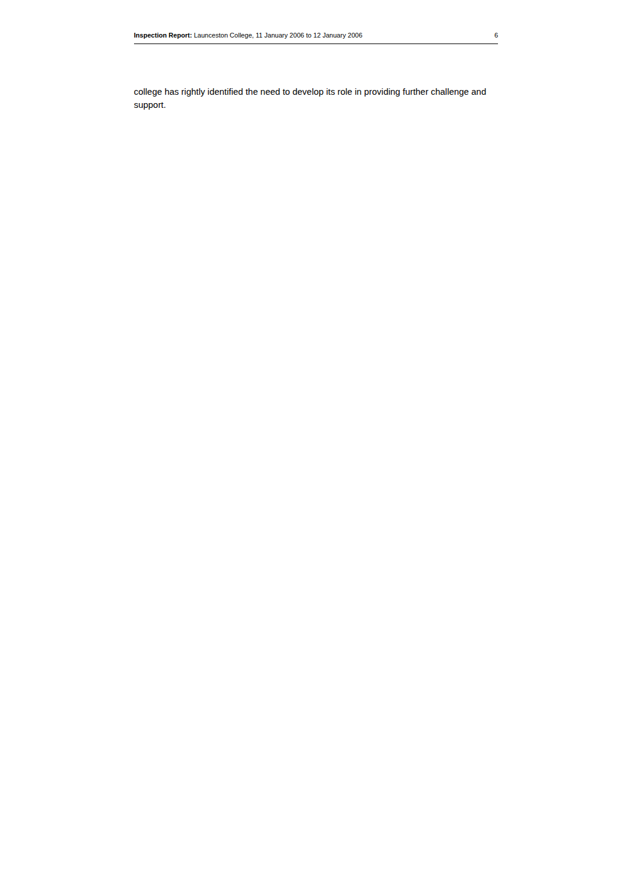Inspection Report: Launceston College, 11 January 2006 to 12 January 2006
6
college has rightly identified the need to develop its role in providing further challenge and support.